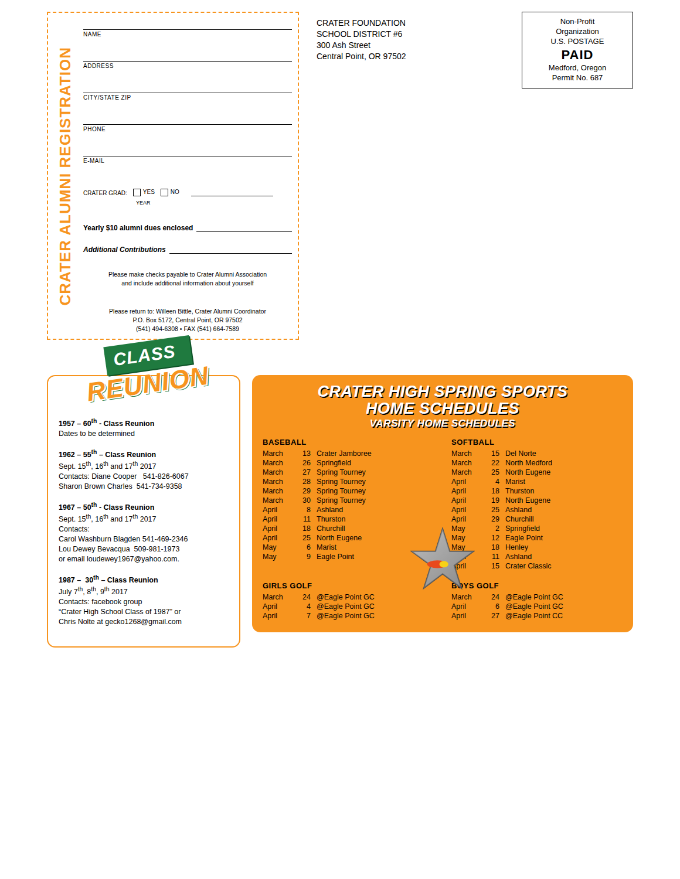CRATER ALUMNI REGISTRATION
NAME
ADDRESS
CITY/STATE ZIP
PHONE
E-MAIL
CRATER GRAD: YES NO
YEAR
Yearly $10 alumni dues enclosed
Additional Contributions
Please make checks payable to Crater Alumni Association
and include additional information about yourself
Please return to: Willeen Bittle, Crater Alumni Coordinator
P.O. Box 5172, Central Point, OR 97502
(541) 494-6308 • FAX (541) 664-7589
CRATER FOUNDATION
SCHOOL DISTRICT #6
300 Ash Street
Central Point, OR 97502
Non-Profit
Organization
U.S. POSTAGE
PAID
Medford, Oregon
Permit No. 687
CLASS REUNION
1957 – 60th - Class Reunion Dates to be determined
1962 – 55th – Class Reunion Sept. 15th, 16th and 17th 2017
Contacts: Diane Cooper 541-826-6067
Sharon Brown Charles 541-734-9358
1967 – 50th - Class Reunion Sept. 15th, 16th and 17th 2017
Contacts:
Carol Washburn Blagden 541-469-2346
Lou Dewey Bevacqua 509-981-1973
or email loudewey1967@yahoo.com.
1987 – 30th – Class Reunion July 7th, 8th, 9th 2017
Contacts: facebook group
“Crater High School Class of 1987” or
Chris Nolte at gecko1268@gmail.com
CRATER HIGH SPRING SPORTS
HOME SCHEDULES
VARSITY HOME SCHEDULES
BASEBALL
| March | 13 | Crater Jamboree |
| March | 26 | Springfield |
| March | 27 | Spring Tourney |
| March | 28 | Spring Tourney |
| March | 29 | Spring Tourney |
| March | 30 | Spring Tourney |
| April | 8 | Ashland |
| April | 11 | Thurston |
| April | 18 | Churchill |
| April | 25 | North Eugene |
| May | 6 | Marist |
| May | 9 | Eagle Point |
SOFTBALL
| March | 15 | Del Norte |
| March | 22 | North Medford |
| March | 25 | North Eugene |
| April | 4 | Marist |
| April | 18 | Thurston |
| April | 19 | North Eugene |
| April | 25 | Ashland |
| April | 29 | Churchill |
| May | 2 | Springfield |
| May | 12 | Eagle Point |
| May | 18 | Henley |
| April | 11 | Ashland |
| April | 15 | Crater Classic |
GIRLS GOLF
| March | 24 | @Eagle Point GC |
| April | 4 | @Eagle Point GC |
| April | 7 | @Eagle Point GC |
BOYS GOLF
| March | 24 | @Eagle Point GC |
| April | 6 | @Eagle Point GC |
| April | 27 | @Eagle Point CC |